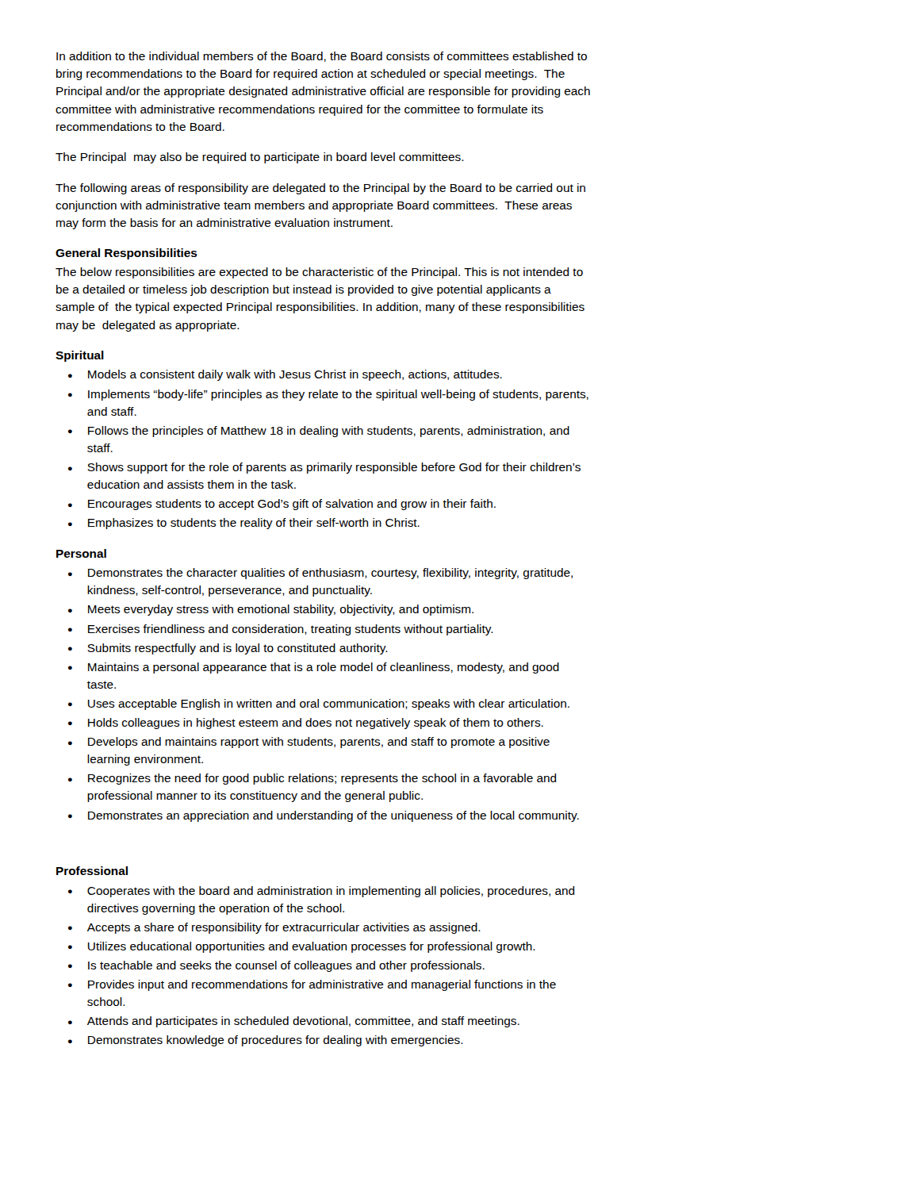In addition to the individual members of the Board, the Board consists of committees established to bring recommendations to the Board for required action at scheduled or special meetings. The Principal and/or the appropriate designated administrative official are responsible for providing each committee with administrative recommendations required for the committee to formulate its recommendations to the Board.
The Principal may also be required to participate in board level committees.
The following areas of responsibility are delegated to the Principal by the Board to be carried out in conjunction with administrative team members and appropriate Board committees. These areas may form the basis for an administrative evaluation instrument.
General Responsibilities
The below responsibilities are expected to be characteristic of the Principal. This is not intended to be a detailed or timeless job description but instead is provided to give potential applicants a sample of the typical expected Principal responsibilities. In addition, many of these responsibilities may be delegated as appropriate.
Spiritual
Models a consistent daily walk with Jesus Christ in speech, actions, attitudes.
Implements “body-life” principles as they relate to the spiritual well-being of students, parents, and staff.
Follows the principles of Matthew 18 in dealing with students, parents, administration, and staff.
Shows support for the role of parents as primarily responsible before God for their children’s education and assists them in the task.
Encourages students to accept God’s gift of salvation and grow in their faith.
Emphasizes to students the reality of their self-worth in Christ.
Personal
Demonstrates the character qualities of enthusiasm, courtesy, flexibility, integrity, gratitude, kindness, self-control, perseverance, and punctuality.
Meets everyday stress with emotional stability, objectivity, and optimism.
Exercises friendliness and consideration, treating students without partiality.
Submits respectfully and is loyal to constituted authority.
Maintains a personal appearance that is a role model of cleanliness, modesty, and good taste.
Uses acceptable English in written and oral communication; speaks with clear articulation.
Holds colleagues in highest esteem and does not negatively speak of them to others.
Develops and maintains rapport with students, parents, and staff to promote a positive learning environment.
Recognizes the need for good public relations; represents the school in a favorable and professional manner to its constituency and the general public.
Demonstrates an appreciation and understanding of the uniqueness of the local community.
Professional
Cooperates with the board and administration in implementing all policies, procedures, and directives governing the operation of the school.
Accepts a share of responsibility for extracurricular activities as assigned.
Utilizes educational opportunities and evaluation processes for professional growth.
Is teachable and seeks the counsel of colleagues and other professionals.
Provides input and recommendations for administrative and managerial functions in the school.
Attends and participates in scheduled devotional, committee, and staff meetings.
Demonstrates knowledge of procedures for dealing with emergencies.